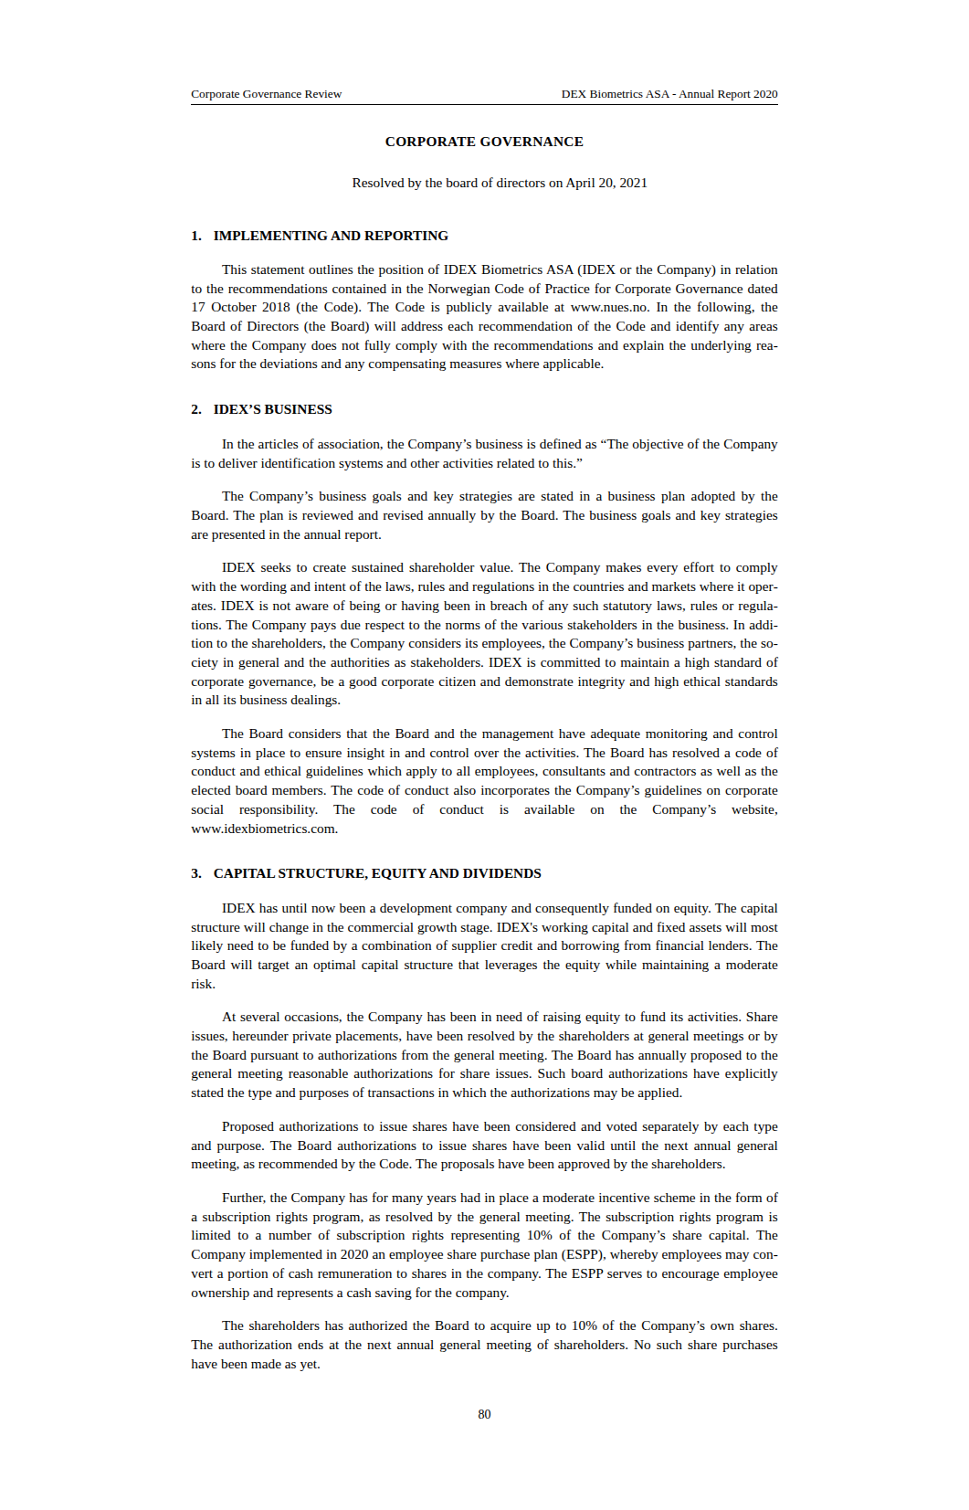Corporate Governance Review
DEX Biometrics ASA - Annual Report 2020
Corporate Governance
Resolved by the board of directors on April 20, 2021
1. Implementing and Reporting
This statement outlines the position of IDEX Biometrics ASA (IDEX or the Company) in relation to the recommendations contained in the Norwegian Code of Practice for Corporate Governance dated 17 October 2018 (the Code). The Code is publicly available at www.nues.no. In the following, the Board of Directors (the Board) will address each recommendation of the Code and identify any areas where the Company does not fully comply with the recommendations and explain the underlying reasons for the deviations and any compensating measures where applicable.
2. IDEX’s Business
In the articles of association, the Company’s business is defined as “The objective of the Company is to deliver identification systems and other activities related to this.”
The Company’s business goals and key strategies are stated in a business plan adopted by the Board. The plan is reviewed and revised annually by the Board. The business goals and key strategies are presented in the annual report.
IDEX seeks to create sustained shareholder value. The Company makes every effort to comply with the wording and intent of the laws, rules and regulations in the countries and markets where it operates. IDEX is not aware of being or having been in breach of any such statutory laws, rules or regulations. The Company pays due respect to the norms of the various stakeholders in the business. In addition to the shareholders, the Company considers its employees, the Company’s business partners, the society in general and the authorities as stakeholders. IDEX is committed to maintain a high standard of corporate governance, be a good corporate citizen and demonstrate integrity and high ethical standards in all its business dealings.
The Board considers that the Board and the management have adequate monitoring and control systems in place to ensure insight in and control over the activities. The Board has resolved a code of conduct and ethical guidelines which apply to all employees, consultants and contractors as well as the elected board members. The code of conduct also incorporates the Company’s guidelines on corporate social responsibility. The code of conduct is available on the Company’s website, www.idexbiometrics.com.
3. Capital Structure, Equity and Dividends
IDEX has until now been a development company and consequently funded on equity. The capital structure will change in the commercial growth stage. IDEX's working capital and fixed assets will most likely need to be funded by a combination of supplier credit and borrowing from financial lenders. The Board will target an optimal capital structure that leverages the equity while maintaining a moderate risk.
At several occasions, the Company has been in need of raising equity to fund its activities. Share issues, hereunder private placements, have been resolved by the shareholders at general meetings or by the Board pursuant to authorizations from the general meeting. The Board has annually proposed to the general meeting reasonable authorizations for share issues. Such board authorizations have explicitly stated the type and purposes of transactions in which the authorizations may be applied.
Proposed authorizations to issue shares have been considered and voted separately by each type and purpose. The Board authorizations to issue shares have been valid until the next annual general meeting, as recommended by the Code. The proposals have been approved by the shareholders.
Further, the Company has for many years had in place a moderate incentive scheme in the form of a subscription rights program, as resolved by the general meeting. The subscription rights program is limited to a number of subscription rights representing 10% of the Company’s share capital. The Company implemented in 2020 an employee share purchase plan (ESPP), whereby employees may convert a portion of cash remuneration to shares in the company. The ESPP serves to encourage employee ownership and represents a cash saving for the company.
The shareholders has authorized the Board to acquire up to 10% of the Company’s own shares. The authorization ends at the next annual general meeting of shareholders. No such share purchases have been made as yet.
80